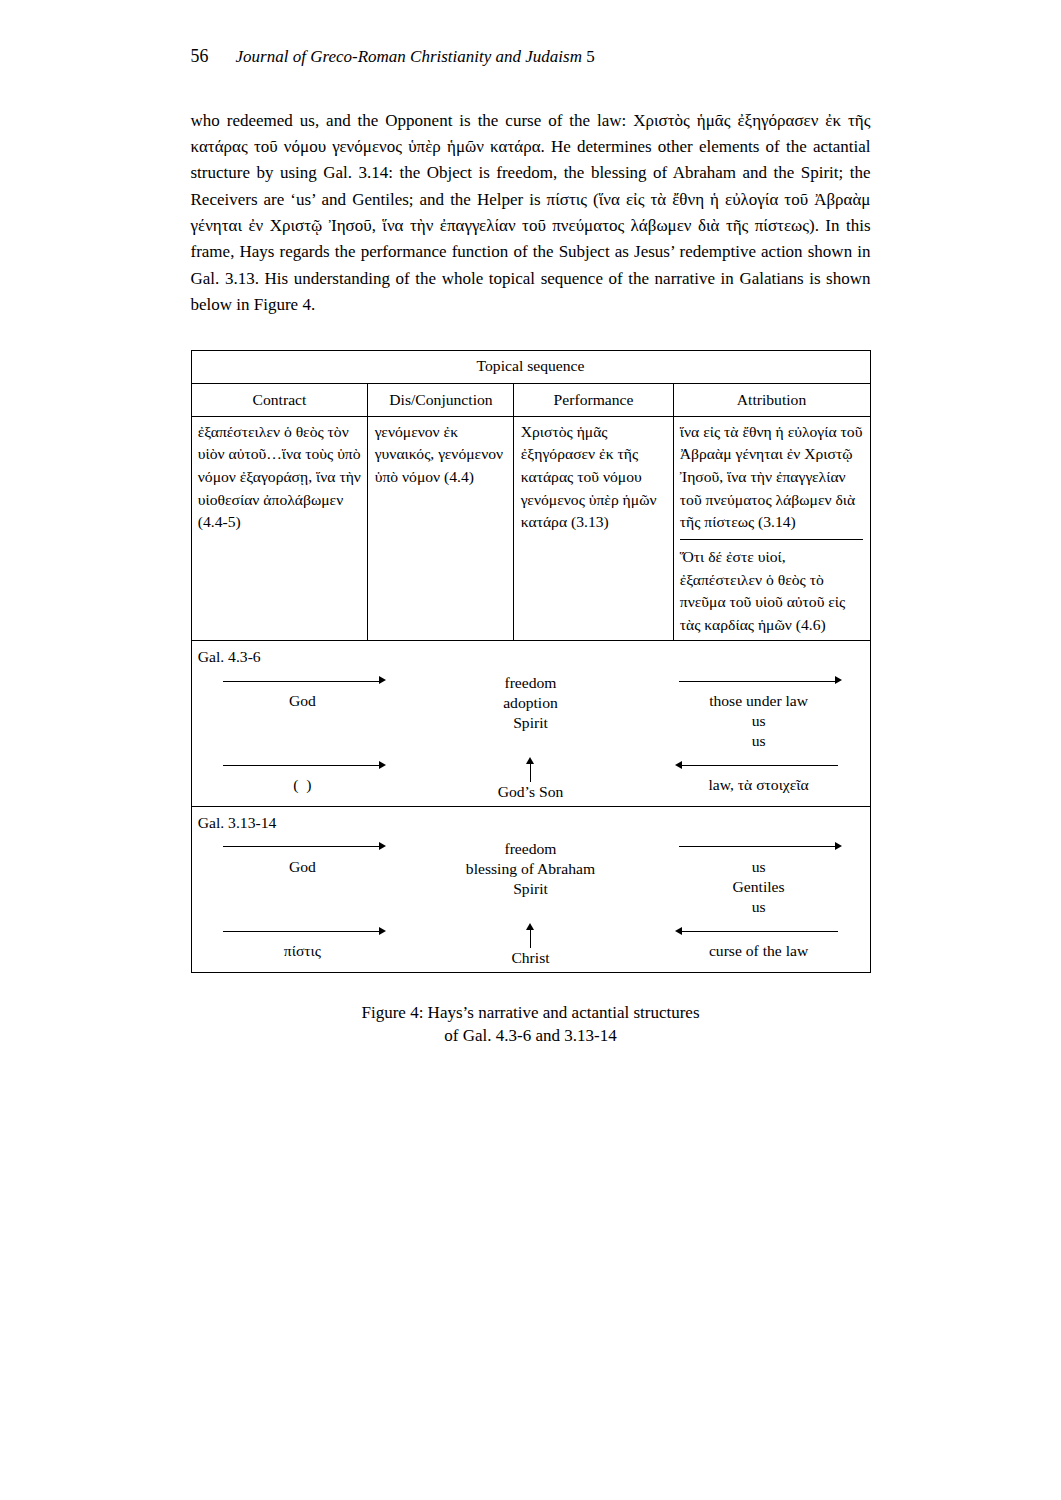56 Journal of Greco-Roman Christianity and Judaism 5
who redeemed us, and the Opponent is the curse of the law: Χριστὸς ἡμᾶς ἐξηγόρασεν ἐκ τῆς κατάρας τοῦ νόμου γενόμενος ὑπὲρ ἡμῶν κατάρα. He determines other elements of the actantial structure by using Gal. 3.14: the Object is freedom, the blessing of Abraham and the Spirit; the Receivers are ‘us’ and Gentiles; and the Helper is πίστις (ἵνα εἰς τὰ ἔθνη ἡ εὐλογία τοῦ Ἀβραὰμ γένηται ἐν Χριστῷ Ἰησοῦ, ἵνα τὴν ἐπαγγελίαν τοῦ πνεύματος λάβωμεν διὰ τῆς πίστεως). In this frame, Hays regards the performance function of the Subject as Jesus’ redemptive action shown in Gal. 3.13. His understanding of the whole topical sequence of the narrative in Galatians is shown below in Figure 4.
| Topical sequence |
| --- |
| Contract | Dis/Conjunction | Performance | Attribution |
| ἐξαπέστειλεν ὁ θεὸς τὸν υἱὸν αὐτοῦ…ἵνα τοὺς ὑπὸ νόμον ἐξαγοράσῃ, ἵνα τὴν υἱοθεσίαν ἀπολάβωμεν (4.4-5) | γενόμενον ἐκ γυναικός, γενόμενον ὑπὸ νόμον (4.4) | Χριστὸς ἡμᾶς ἐξηγόρασεν ἐκ τῆς κατάρας τοῦ νόμου γενόμενος ὑπὲρ ἡμῶν κατάρα (3.13) | ἵνα εἰς τὰ ἔθνη ἡ εὐλογία τοῦ Ἀβραὰμ γένηται ἐν Χριστῷ Ἰησοῦ, ἵνα τὴν ἐπαγγελίαν τοῦ πνεύματος λάβωμεν διὰ τῆς πίστεως (3.14) Ὅτι δέ ἐστε υἱοί, ἐξαπέστειλεν ὁ θεὸς τὸ πνεῦμα τοῦ υἱοῦ αὐτοῦ εἰς τὰς καρδίας ἡμῶν (4.6) |
| Gal. 4.3-6 God freedom adoption Spirit those under law us us ( ) God’s Son law, τὰ στοιχεῖα |
| Gal. 3.13-14 God freedom blessing of Abraham Spirit us Gentiles us πίστις Christ curse of the law |
Figure 4: Hays’s narrative and actantial structures
of Gal. 4.3-6 and 3.13-14